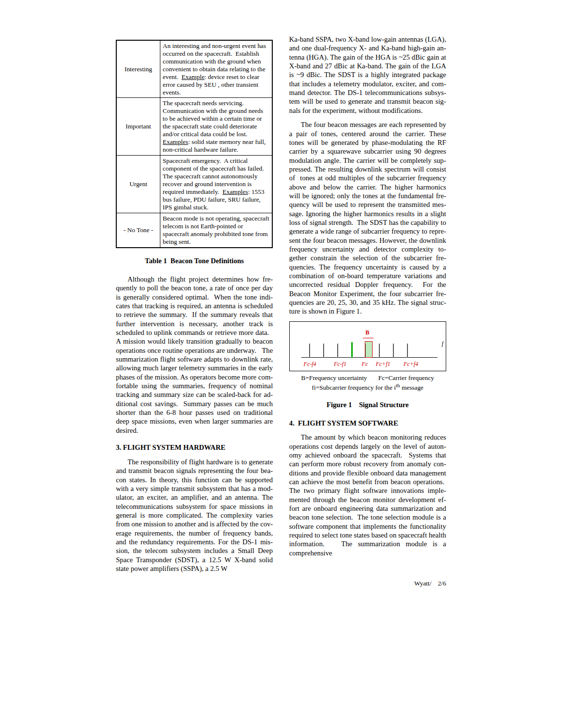| Interesting | An interesting and non-urgent event has occurred on the spacecraft. Establish communication with the ground when convenient to obtain data relating to the event. Example : device reset to clear error caused by SEU , other transient events. |
| Important | The spacecraft needs servicing. Communication with the ground needs to be achieved within a certain time or the spacecraft state could deteriorate and/or critical data could be lost. Examples : solid state memory near full, non-critical hardware failure. |
| Urgent | Spacecraft emergency. A critical component of the spacecraft has failed. The spacecraft cannot autonomously recover and ground intervention is required immediately. Examples : 1553 bus failure, PDU failure, SRU failure, IPS gimbal stuck. |
| - No Tone - | Beacon mode is not operating, spacecraft telecom is not Earth-pointed or spacecraft anomaly prohibited tone from being sent. |
Table 1 Beacon Tone Definitions
Although the flight project determines how frequently to poll the beacon tone, a rate of once per day is generally considered optimal. When the tone indicates that tracking is required, an antenna is scheduled to retrieve the summary. If the summary reveals that further intervention is necessary, another track is scheduled to uplink commands or retrieve more data. A mission would likely transition gradually to beacon operations once routine operations are underway. The summarization flight software adapts to downlink rate, allowing much larger telemetry summaries in the early phases of the mission. As operators become more comfortable using the summaries, frequency of nominal tracking and summary size can be scaled-back for additional cost savings. Summary passes can be much shorter than the 6-8 hour passes used on traditional deep space missions, even when larger summaries are desired.
3. FLIGHT SYSTEM HARDWARE
The responsibility of flight hardware is to generate and transmit beacon signals representing the four beacon states. In theory, this function can be supported with a very simple transmit subsystem that has a modulator, an exciter, an amplifier, and an antenna. The telecommunications subsystem for space missions in general is more complicated. The complexity varies from one mission to another and is affected by the coverage requirements, the number of frequency bands, and the redundancy requirements. For the DS-1 mission, the telecom subsystem includes a Small Deep Space Transponder (SDST), a 12.5 W X-band solid state power amplifiers (SSPA), a 2.5 W
Ka-band SSPA, two X-band low-gain antennas (LGA), and one dual-frequency X- and Ka-band high-gain antenna (HGA). The gain of the HGA is ~25 dBic gain at X-band and 27 dBic at Ka-band. The gain of the LGA is ~9 dBic. The SDST is a highly integrated package that includes a telemetry modulator, exciter, and command detector. The DS-1 telecommunications subsystem will be used to generate and transmit beacon signals for the experiment, without modifications.
The four beacon messages are each represented by a pair of tones, centered around the carrier. These tones will be generated by phase-modulating the RF carrier by a squarewave subcarrier using 90 degrees modulation angle. The carrier will be completely suppressed. The resulting downlink spectrum will consist of tones at odd multiples of the subcarrier frequency above and below the carrier. The higher harmonics will be ignored; only the tones at the fundamental frequency will be used to represent the transmitted message. Ignoring the higher harmonics results in a slight loss of signal strength. The SDST has the capability to generate a wide range of subcarrier frequency to represent the four beacon messages. However, the downlink frequency uncertainty and detector complexity together constrain the selection of the subcarrier frequencies. The frequency uncertainty is caused by a combination of on-board temperature variations and uncorrected residual Doppler frequency. For the Beacon Monitor Experiment, the four subcarrier frequencies are 20, 25, 30, and 35 kHz. The signal structure is shown in Figure 1.
B
Fc-f4
Fc-f1
Fc
Fc+f1
Fc+f4
f
B=Frequency uncertainty Fc=Carrier frequency
fi=Subcarrier frequency for the ith message
Figure 1 Signal Structure
4. FLIGHT SYSTEM SOFTWARE
The amount by which beacon monitoring reduces operations cost depends largely on the level of autonomy achieved onboard the spacecraft. Systems that can perform more robust recovery from anomaly conditions and provide flexible onboard data management can achieve the most benefit from beacon operations. The two primary flight software innovations implemented through the beacon monitor development effort are onboard engineering data summarization and beacon tone selection. The tone selection module is a software component that implements the functionality required to select tone states based on spacecraft health information. The summarization module is a comprehensive
Wyatt/ 2/6